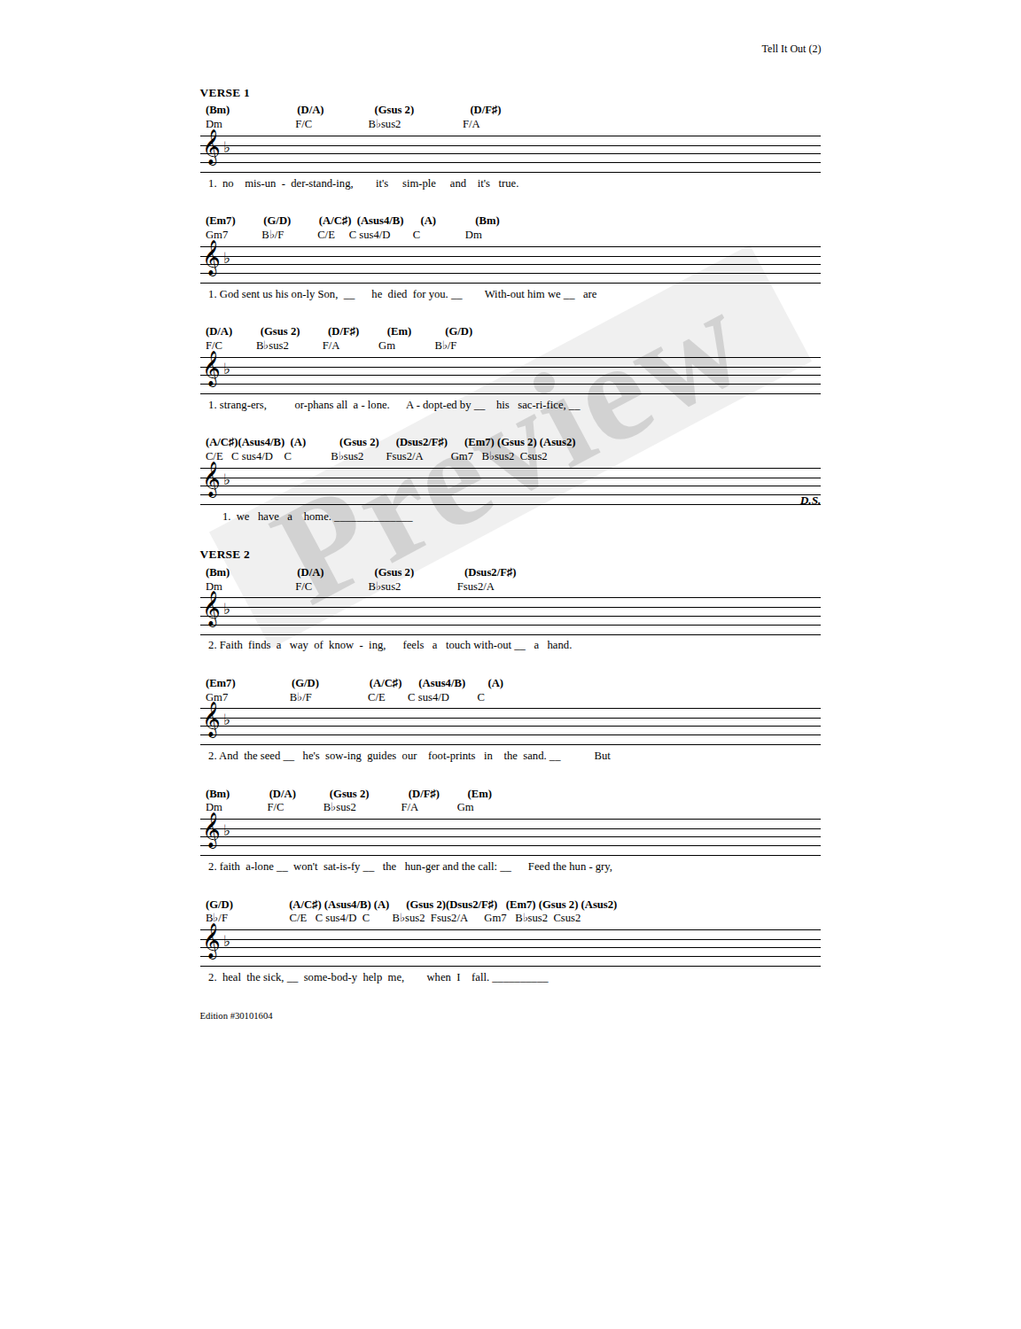Preview
Tell It Out (2)
VERSE 1
(Bm) (D/A) (Gsus 2) (D/F♯)
Dm F/C B♭sus2 F/A
𝄞♭
1. no mis-un - der-stand-ing, it's sim-ple and it's true.
(Em7) (G/D) (A/C♯) (Asus4/B) (A) (Bm)
Gm7 B♭/F C/E C sus4/D C Dm
𝄞♭
1. God sent us his on-ly Son, __ he died for you. __ With-out him we __ are
(D/A) (Gsus 2) (D/F♯) (Em) (G/D)
F/C B♭sus2 F/A Gm B♭/F
𝄞♭
1. strang-ers, or-phans all a - lone. A - dopt-ed by __ his sac-ri-fice, __
(A/C♯)(Asus4/B) (A) (Gsus 2) (Dsus2/F♯) (Em7) (Gsus 2) (Asus2)
C/E C sus4/D C B♭sus2 Fsus2/A Gm7 B♭sus2 Csus2
𝄞♭
D.S.
1. we have a home. ______________
VERSE 2
(Bm) (D/A) (Gsus 2) (Dsus2/F♯)
Dm F/C B♭sus2 Fsus2/A
𝄞♭
2. Faith finds a way of know - ing, feels a touch with-out __ a hand.
(Em7) (G/D) (A/C♯) (Asus4/B) (A)
Gm7 B♭/F C/E C sus4/D C
𝄞♭
2. And the seed __ he's sow-ing guides our foot-prints in the sand. __ But
(Bm) (D/A) (Gsus 2) (D/F♯) (Em)
Dm F/C B♭sus2 F/A Gm
𝄞♭
2. faith a-lone __ won't sat-is-fy __ the hun-ger and the call: __ Feed the hun - gry,
(G/D) (A/C♯) (Asus4/B) (A) (Gsus 2)(Dsus2/F♯) (Em7) (Gsus 2) (Asus2)
B♭/F C/E C sus4/D C B♭sus2 Fsus2/A Gm7 B♭sus2 Csus2
𝄞♭
2. heal the sick, __ some-bod-y help me, when I fall. __________
Edition #30101604